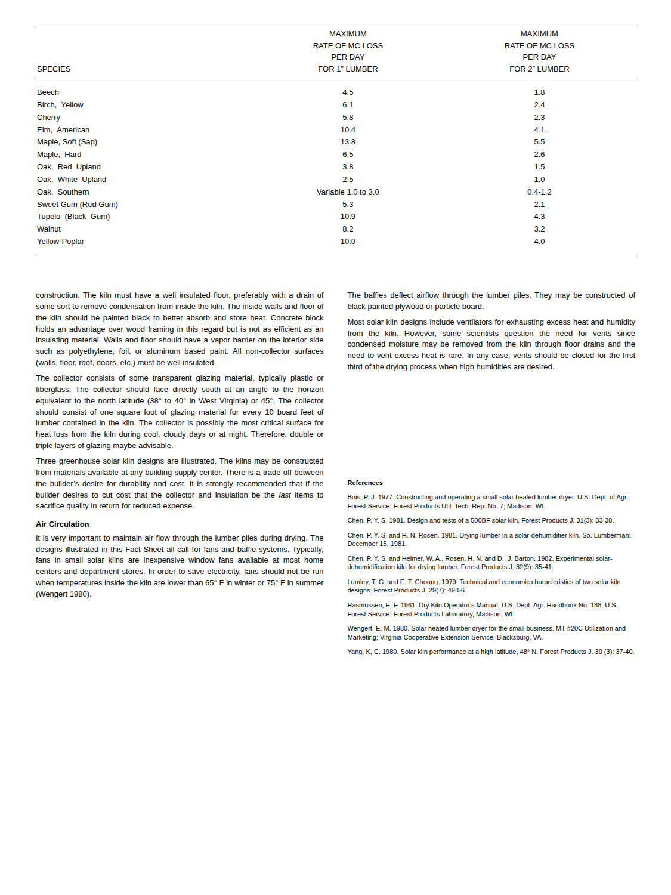| SPECIES | MAXIMUM RATE OF MC LOSS PER DAY FOR 1” LUMBER | MAXIMUM RATE OF MC LOSS PER DAY FOR 2” LUMBER |
| --- | --- | --- |
| Beech | 4.5 | 1.8 |
| Birch, Yellow | 6.1 | 2.4 |
| Cherry | 5.8 | 2.3 |
| Elm, American | 10.4 | 4.1 |
| Maple, Soft (Sap) | 13.8 | 5.5 |
| Maple, Hard | 6.5 | 2.6 |
| Oak, Red Upland | 3.8 | 1.5 |
| Oak, White Upland | 2.5 | 1.0 |
| Oak, Southern | Variable 1.0 to 3.0 | 0.4-1.2 |
| Sweet Gum (Red Gum) | 5.3 | 2.1 |
| Tupelo (Black Gum) | 10.9 | 4.3 |
| Walnut | 8.2 | 3.2 |
| Yellow-Poplar | 10.0 | 4.0 |
construction. The kiln must have a well insulated floor, preferably with a drain of some sort to remove condensation from inside the kiln. The inside walls and floor of the kiln should be painted black to better absorb and store heat. Concrete block holds an advantage over wood framing in this regard but is not as efficient as an insulating material. Walls and floor should have a vapor barrier on the interior side such as polyethylene, foil, or aluminum based paint. All non-collector surfaces (walls, floor, roof, doors, etc.) must be well insulated.
The collector consists of some transparent glazing material, typically plastic or fiberglass. The collector should face directly south at an angle to the horizon equivalent to the north latitude (38° to 40° in West Virginia) or 45°. The collector should consist of one square foot of glazing material for every 10 board feet of lumber contained in the kiln. The collector is possibly the most critical surface for heat loss from the kiln during cool, cloudy days or at night. Therefore, double or triple layers of glazing maybe advisable.
Three greenhouse solar kiln designs are illustrated. The kilns may be constructed from materials available at any building supply center. There is a trade off between the builder’s desire for durability and cost. It is strongly recommended that if the builder desires to cut cost that the collector and insulation be the last items to sacrifice quality in return for reduced expense.
Air Circulation
It is very important to maintain air flow through the lumber piles during drying. The designs illustrated in this Fact Sheet all call for fans and baffle systems. Typically, fans in small solar kilns are inexpensive window fans available at most home centers and department stores. In order to save electricity, fans should not be run when temperatures inside the kiln are lower than 65° F in winter or 75° F in summer (Wengert 1980).
The baffles deflect airflow through the lumber piles. They may be constructed of black painted plywood or particle board.
Most solar kiln designs include ventilators for exhausting excess heat and humidity from the kiln. However, some scientists question the need for vents since condensed moisture may be removed from the kiln through floor drains and the need to vent excess heat is rare. In any case, vents should be closed for the first third of the drying process when high humidities are desired.
References
Bois, P. J. 1977. Constructing and operating a small solar heated lumber dryer. U.S. Dept. of Agr.; Forest Service; Forest Products Util. Tech. Rep. No. 7; Madison, WI.
Chen, P. Y. S. 1981. Design and tests of a 500BF solar kiln. Forest Products J. 31(3): 33-38.
Chen, P. Y. S. and H. N. Rosen. 1981. Drying lumber In a solar-dehumidifier kiln. So. Lumberman: December 15, 1981.
Chen, P. Y. S. and Helmer, W. A., Rosen, H. N. and D. J. Barton. 1982. Experimental solar-dehumidification kiln for drying lumber. Forest Products J. 32(9): 35-41.
Lumley, T. G. and E. T. Choong. 1979. Technical and economic characteristics of two solar kiln designs. Forest Products J. 29(7): 49-56.
Rasmussen, E. F. 1961. Dry Kiln Operator’s Manual, U.S. Dept. Agr. Handbook No. 188. U.S. Forest Service: Forest Products Laboratory, Madison, WI.
Wengert, E. M. 1980. Solar heated lumber dryer for the small business. MT #20C Utilization and Marketing; Virginia Cooperative Extension Service; Blacksburg, VA.
Yang, K, C. 1980. Solar kiln performance at a high latitude, 48° N. Forest Products J. 30 (3): 37-40.